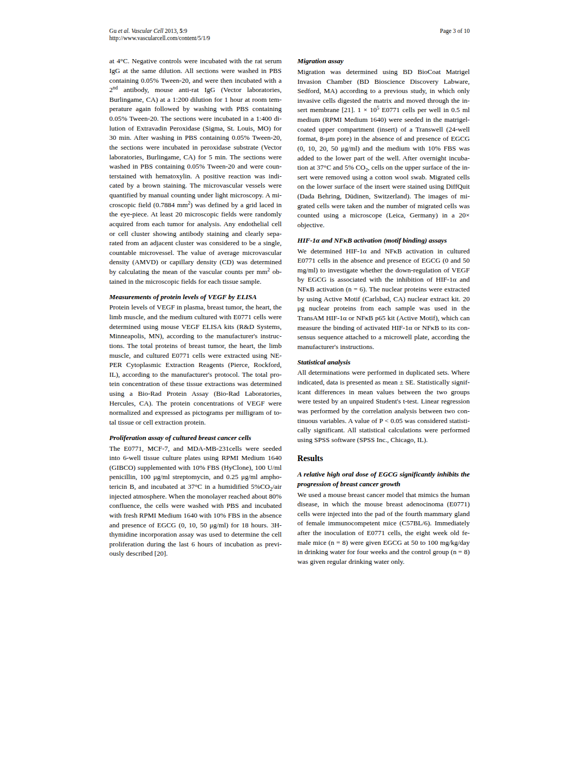Gu et al. Vascular Cell 2013, 5:9
http://www.vascularcell.com/content/5/1/9
Page 3 of 10
at 4°C. Negative controls were incubated with the rat serum IgG at the same dilution. All sections were washed in PBS containing 0.05% Tween-20, and were then incubated with a 2nd antibody, mouse anti-rat IgG (Vector laboratories, Burlingame, CA) at a 1:200 dilution for 1 hour at room temperature again followed by washing with PBS containing 0.05% Tween-20. The sections were incubated in a 1:400 dilution of Extravadin Peroxidase (Sigma, St. Louis, MO) for 30 min. After washing in PBS containing 0.05% Tween-20, the sections were incubated in peroxidase substrate (Vector laboratories, Burlingame, CA) for 5 min. The sections were washed in PBS containing 0.05% Tween-20 and were counterstained with hematoxylin. A positive reaction was indicated by a brown staining. The microvascular vessels were quantified by manual counting under light microscopy. A microscopic field (0.7884 mm2) was defined by a grid laced in the eye-piece. At least 20 microscopic fields were randomly acquired from each tumor for analysis. Any endothelial cell or cell cluster showing antibody staining and clearly separated from an adjacent cluster was considered to be a single, countable microvessel. The value of average microvascular density (AMVD) or capillary density (CD) was determined by calculating the mean of the vascular counts per mm2 obtained in the microscopic fields for each tissue sample.
Measurements of protein levels of VEGF by ELISA
Protein levels of VEGF in plasma, breast tumor, the heart, the limb muscle, and the medium cultured with E0771 cells were determined using mouse VEGF ELISA kits (R&D Systems, Minneapolis, MN), according to the manufacturer's instructions. The total proteins of breast tumor, the heart, the limb muscle, and cultured E0771 cells were extracted using NE-PER Cytoplasmic Extraction Reagents (Pierce, Rockford, IL), according to the manufacturer's protocol. The total protein concentration of these tissue extractions was determined using a Bio-Rad Protein Assay (Bio-Rad Laboratories, Hercules, CA). The protein concentrations of VEGF were normalized and expressed as pictograms per milligram of total tissue or cell extraction protein.
Proliferation assay of cultured breast cancer cells
The E0771, MCF-7, and MDA-MB-231cells were seeded into 6-well tissue culture plates using RPMI Medium 1640 (GIBCO) supplemented with 10% FBS (HyClone), 100 U/ml penicillin, 100 μg/ml streptomycin, and 0.25 μg/ml amphotericin B, and incubated at 37°C in a humidified 5%CO2/air injected atmosphere. When the monolayer reached about 80% confluence, the cells were washed with PBS and incubated with fresh RPMI Medium 1640 with 10% FBS in the absence and presence of EGCG (0, 10, 50 μg/ml) for 18 hours. 3H-thymidine incorporation assay was used to determine the cell proliferation during the last 6 hours of incubation as previously described [20].
Migration assay
Migration was determined using BD BioCoat Matrigel Invasion Chamber (BD Bioscience Discovery Labware, Sedford, MA) according to a previous study, in which only invasive cells digested the matrix and moved through the insert membrane [21]. 1 × 105 E0771 cells per well in 0.5 ml medium (RPMI Medium 1640) were seeded in the matrigel-coated upper compartment (insert) of a Transwell (24-well format, 8-μm pore) in the absence of and presence of EGCG (0, 10, 20, 50 μg/ml) and the medium with 10% FBS was added to the lower part of the well. After overnight incubation at 37°C and 5% CO2, cells on the upper surface of the insert were removed using a cotton wool swab. Migrated cells on the lower surface of the insert were stained using DiffQuit (Dada Behring, Düdinen, Switzerland). The images of migrated cells were taken and the number of migrated cells was counted using a microscope (Leica, Germany) in a 20× objective.
HIF-1α and NFκB activation (motif binding) assays
We determined HIF-1α and NFκB activation in cultured E0771 cells in the absence and presence of EGCG (0 and 50 mg/ml) to investigate whether the down-regulation of VEGF by EGCG is associated with the inhibition of HIF-1α and NFκB activation (n = 6). The nuclear proteins were extracted by using Active Motif (Carlsbad, CA) nuclear extract kit. 20 μg nuclear proteins from each sample was used in the TransAM HIF-1α or NFκB p65 kit (Active Motif), which can measure the binding of activated HIF-1α or NFκB to its consensus sequence attached to a microwell plate, according the manufacturer's instructions.
Statistical analysis
All determinations were performed in duplicated sets. Where indicated, data is presented as mean ± SE. Statistically significant differences in mean values between the two groups were tested by an unpaired Student's t-test. Linear regression was performed by the correlation analysis between two continuous variables. A value of P < 0.05 was considered statistically significant. All statistical calculations were performed using SPSS software (SPSS Inc., Chicago, IL).
Results
A relative high oral dose of EGCG significantly inhibits the progression of breast cancer growth
We used a mouse breast cancer model that mimics the human disease, in which the mouse breast adenocinoma (E0771) cells were injected into the pad of the fourth mammary gland of female immunocompetent mice (C57BL/6). Immediately after the inoculation of E0771 cells, the eight week old female mice (n = 8) were given EGCG at 50 to 100 mg/kg/day in drinking water for four weeks and the control group (n = 8) was given regular drinking water only.